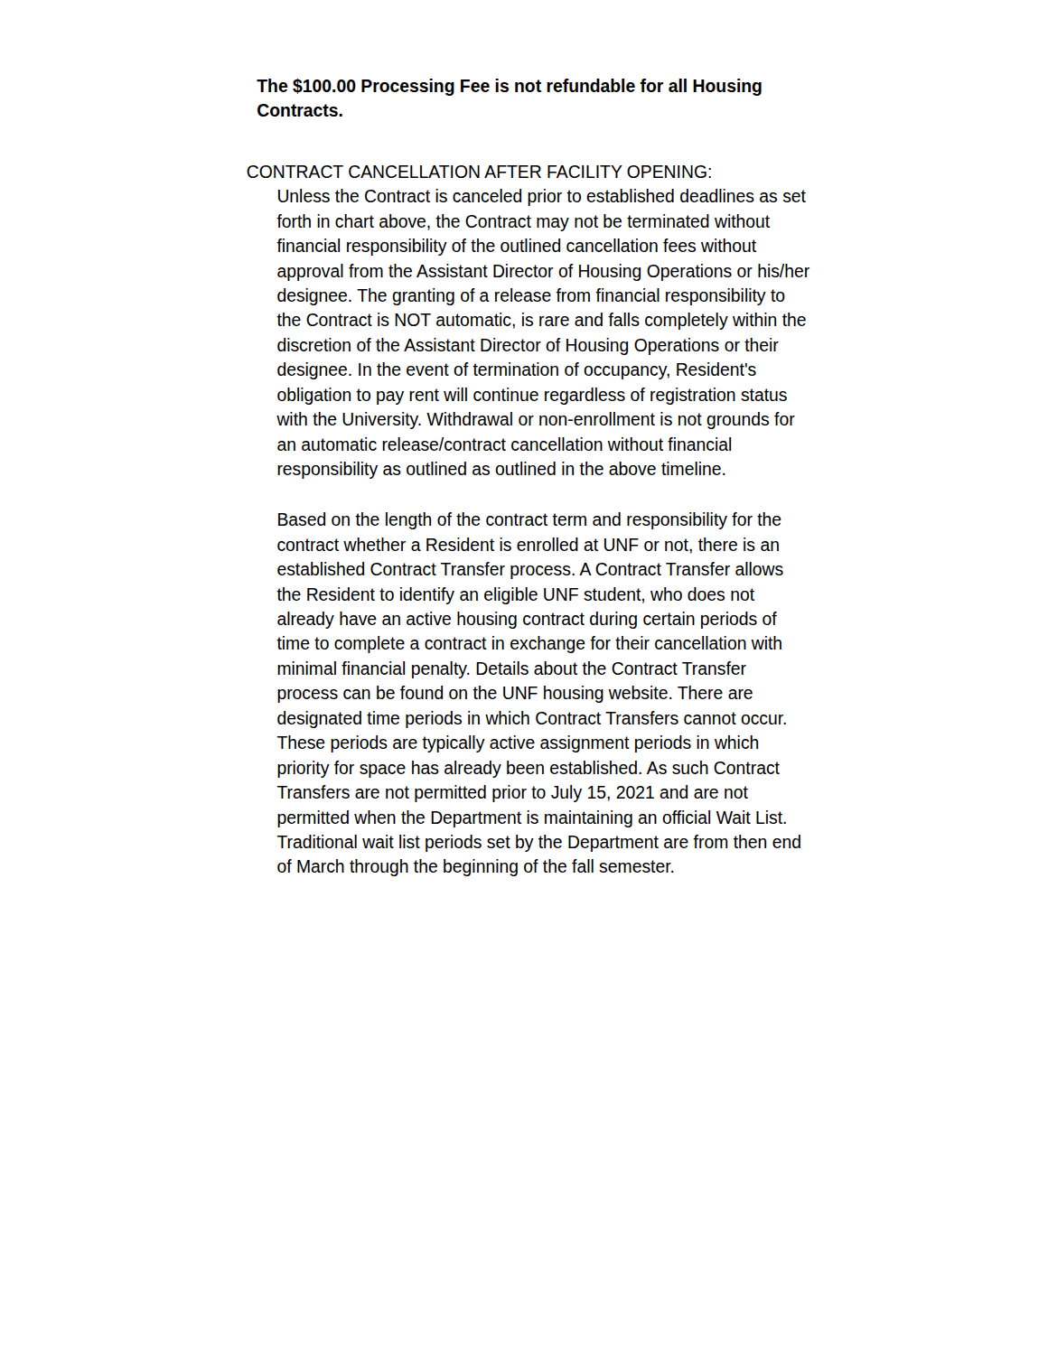The $100.00 Processing Fee is not refundable for all Housing Contracts.
CONTRACT CANCELLATION AFTER FACILITY OPENING: Unless the Contract is canceled prior to established deadlines as set forth in chart above, the Contract may not be terminated without financial responsibility of the outlined cancellation fees without approval from the Assistant Director of Housing Operations or his/her designee. The granting of a release from financial responsibility to the Contract is NOT automatic, is rare and falls completely within the discretion of the Assistant Director of Housing Operations or their designee. In the event of termination of occupancy, Resident's obligation to pay rent will continue regardless of registration status with the University. Withdrawal or non-enrollment is not grounds for an automatic release/contract cancellation without financial responsibility as outlined as outlined in the above timeline.
Based on the length of the contract term and responsibility for the contract whether a Resident is enrolled at UNF or not, there is an established Contract Transfer process. A Contract Transfer allows the Resident to identify an eligible UNF student, who does not already have an active housing contract during certain periods of time to complete a contract in exchange for their cancellation with minimal financial penalty. Details about the Contract Transfer process can be found on the UNF housing website. There are designated time periods in which Contract Transfers cannot occur. These periods are typically active assignment periods in which priority for space has already been established. As such Contract Transfers are not permitted prior to July 15, 2021 and are not permitted when the Department is maintaining an official Wait List. Traditional wait list periods set by the Department are from then end of March through the beginning of the fall semester.